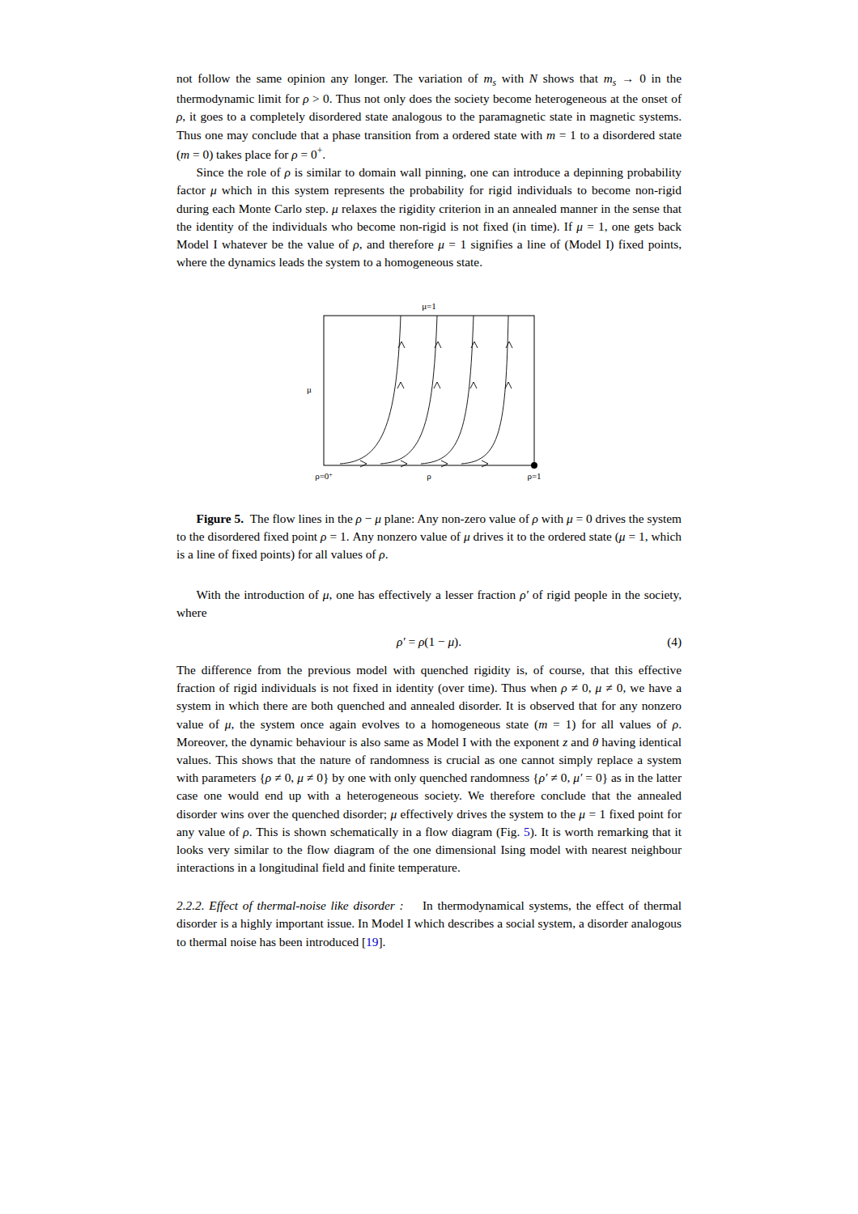not follow the same opinion any longer. The variation of ms with N shows that ms → 0 in the thermodynamic limit for ρ > 0. Thus not only does the society become heterogeneous at the onset of ρ, it goes to a completely disordered state analogous to the paramagnetic state in magnetic systems. Thus one may conclude that a phase transition from a ordered state with m = 1 to a disordered state (m = 0) takes place for ρ = 0+.
Since the role of ρ is similar to domain wall pinning, one can introduce a depinning probability factor μ which in this system represents the probability for rigid individuals to become non-rigid during each Monte Carlo step. μ relaxes the rigidity criterion in an annealed manner in the sense that the identity of the individuals who become non-rigid is not fixed (in time). If μ = 1, one gets back Model I whatever be the value of ρ, and therefore μ = 1 signifies a line of (Model I) fixed points, where the dynamics leads the system to a homogeneous state.
μ=1 μ ρ=0+ ρ ρ=1
Figure 5. The flow lines in the ρ − μ plane: Any non-zero value of ρ with μ = 0 drives the system to the disordered fixed point ρ = 1. Any nonzero value of μ drives it to the ordered state (μ = 1, which is a line of fixed points) for all values of ρ.
With the introduction of μ, one has effectively a lesser fraction ρ′ of rigid people in the society, where
ρ′ = ρ(1 − μ). (4)
The difference from the previous model with quenched rigidity is, of course, that this effective fraction of rigid individuals is not fixed in identity (over time). Thus when ρ ≠ 0, μ ≠ 0, we have a system in which there are both quenched and annealed disorder. It is observed that for any nonzero value of μ, the system once again evolves to a homogeneous state (m = 1) for all values of ρ. Moreover, the dynamic behaviour is also same as Model I with the exponent z and θ having identical values. This shows that the nature of randomness is crucial as one cannot simply replace a system with parameters {ρ ≠ 0, μ ≠ 0} by one with only quenched randomness {ρ′ ≠ 0, μ′ = 0} as in the latter case one would end up with a heterogeneous society. We therefore conclude that the annealed disorder wins over the quenched disorder; μ effectively drives the system to the μ = 1 fixed point for any value of ρ. This is shown schematically in a flow diagram (Fig. 5). It is worth remarking that it looks very similar to the flow diagram of the one dimensional Ising model with nearest neighbour interactions in a longitudinal field and finite temperature.
2.2.2. Effect of thermal-noise like disorder : In thermodynamical systems, the effect of thermal disorder is a highly important issue. In Model I which describes a social system, a disorder analogous to thermal noise has been introduced [19].